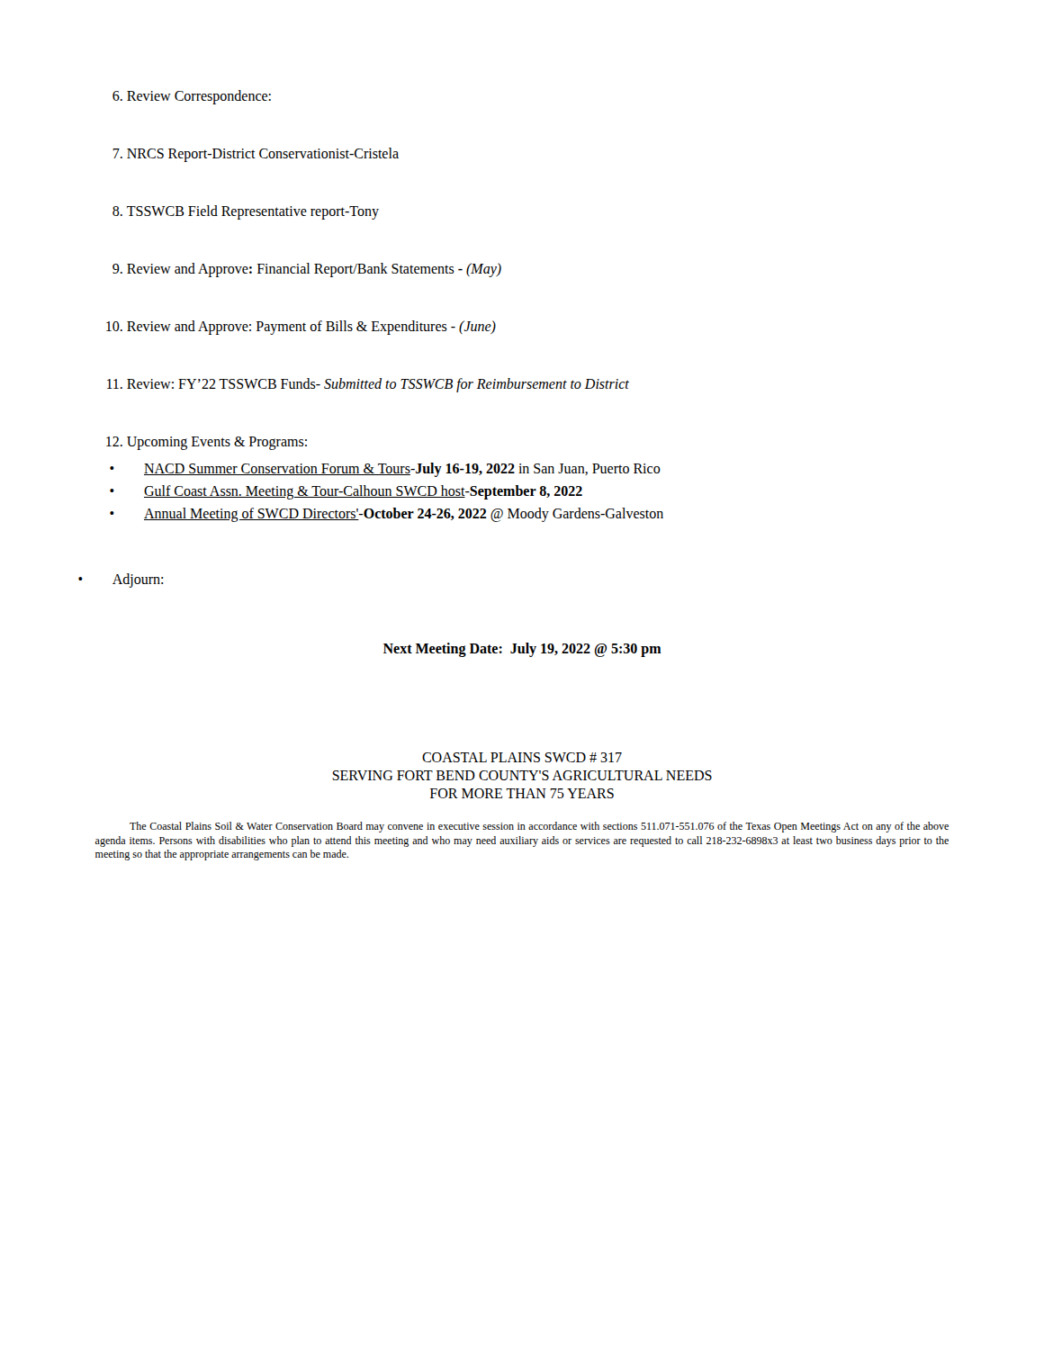Review Correspondence:
NRCS Report-District Conservationist-Cristela
TSSWCB Field Representative report-Tony
Review and Approve: Financial Report/Bank Statements - (May)
Review and Approve: Payment of Bills & Expenditures - (June)
Review: FY’22 TSSWCB Funds- Submitted to TSSWCB for Reimbursement to District
Upcoming Events & Programs:
NACD Summer Conservation Forum & Tours-July 16-19, 2022 in San Juan, Puerto Rico
Gulf Coast Assn. Meeting & Tour-Calhoun SWCD host-September 8, 2022
Annual Meeting of SWCD Directors'-October 24-26, 2022 @ Moody Gardens-Galveston
Adjourn:
Next Meeting Date: July 19, 2022 @ 5:30 pm
COASTAL PLAINS SWCD # 317
SERVING FORT BEND COUNTY'S AGRICULTURAL NEEDS
FOR MORE THAN 75 YEARS
The Coastal Plains Soil & Water Conservation Board may convene in executive session in accordance with sections 511.071-551.076 of the Texas Open Meetings Act on any of the above agenda items. Persons with disabilities who plan to attend this meeting and who may need auxiliary aids or services are requested to call 218-232-6898x3 at least two business days prior to the meeting so that the appropriate arrangements can be made.